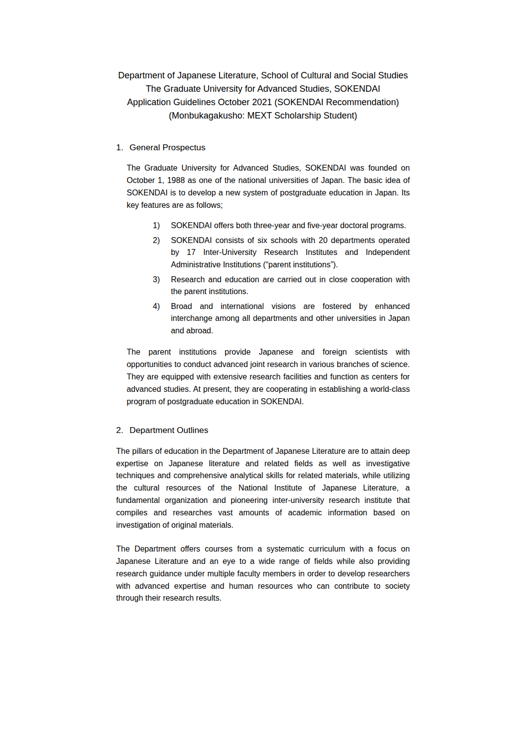Department of Japanese Literature, School of Cultural and Social Studies
The Graduate University for Advanced Studies, SOKENDAI
Application Guidelines October 2021 (SOKENDAI Recommendation)
(Monbukagakusho: MEXT Scholarship Student)
1. General Prospectus
The Graduate University for Advanced Studies, SOKENDAI was founded on October 1, 1988 as one of the national universities of Japan. The basic idea of SOKENDAI is to develop a new system of postgraduate education in Japan. Its key features are as follows;
1) SOKENDAI offers both three-year and five-year doctoral programs.
2) SOKENDAI consists of six schools with 20 departments operated by 17 Inter-University Research Institutes and Independent Administrative Institutions (“parent institutions”).
3) Research and education are carried out in close cooperation with the parent institutions.
4) Broad and international visions are fostered by enhanced interchange among all departments and other universities in Japan and abroad.
The parent institutions provide Japanese and foreign scientists with opportunities to conduct advanced joint research in various branches of science. They are equipped with extensive research facilities and function as centers for advanced studies. At present, they are cooperating in establishing a world-class program of postgraduate education in SOKENDAI.
2. Department Outlines
The pillars of education in the Department of Japanese Literature are to attain deep expertise on Japanese literature and related fields as well as investigative techniques and comprehensive analytical skills for related materials, while utilizing the cultural resources of the National Institute of Japanese Literature, a fundamental organization and pioneering inter-university research institute that compiles and researches vast amounts of academic information based on investigation of original materials.
The Department offers courses from a systematic curriculum with a focus on Japanese Literature and an eye to a wide range of fields while also providing research guidance under multiple faculty members in order to develop researchers with advanced expertise and human resources who can contribute to society through their research results.